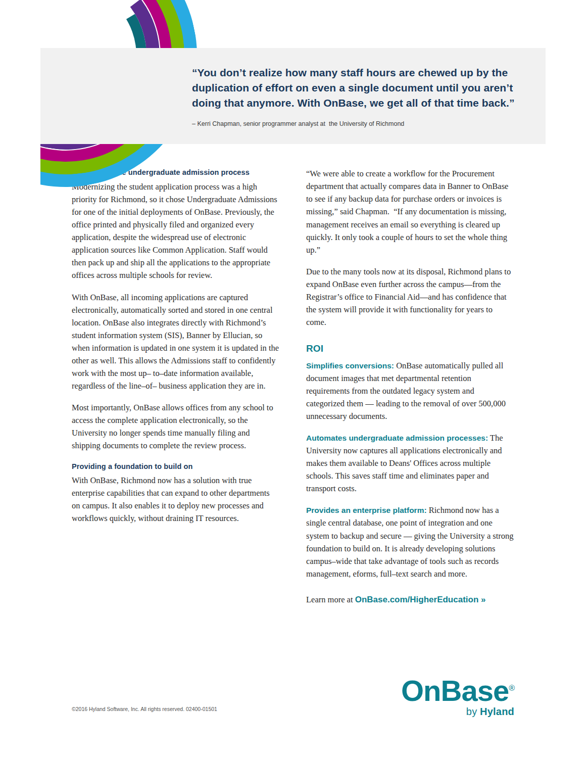“You don’t realize how many staff hours are chewed up by the duplication of effort on even a single document until you aren’t doing that anymore. With OnBase, we get all of that time back.”
– Kerri Chapman, senior programmer analyst at the University of Richmond
Automating the undergraduate admission process
Modernizing the student application process was a high priority for Richmond, so it chose Undergraduate Admissions for one of the initial deployments of OnBase. Previously, the office printed and physically filed and organized every application, despite the widespread use of electronic application sources like Common Application. Staff would then pack up and ship all the applications to the appropriate offices across multiple schools for review.
With OnBase, all incoming applications are captured electronically, automatically sorted and stored in one central location. OnBase also integrates directly with Richmond’s student information system (SIS), Banner by Ellucian, so when information is updated in one system it is updated in the other as well. This allows the Admissions staff to confidently work with the most up– to–date information available, regardless of the line–of– business application they are in.
Most importantly, OnBase allows offices from any school to access the complete application electronically, so the University no longer spends time manually filing and shipping documents to complete the review process.
Providing a foundation to build on
With OnBase, Richmond now has a solution with true enterprise capabilities that can expand to other departments on campus. It also enables it to deploy new processes and workflows quickly, without draining IT resources.
“We were able to create a workflow for the Procurement department that actually compares data in Banner to OnBase to see if any backup data for purchase orders or invoices is missing,” said Chapman. “If any documentation is missing, management receives an email so everything is cleared up quickly. It only took a couple of hours to set the whole thing up.”
Due to the many tools now at its disposal, Richmond plans to expand OnBase even further across the campus—from the Registrar’s office to Financial Aid—and has confidence that the system will provide it with functionality for years to come.
ROI
Simplifies conversions: OnBase automatically pulled all document images that met departmental retention requirements from the outdated legacy system and categorized them — leading to the removal of over 500,000 unnecessary documents.
Automates undergraduate admission processes: The University now captures all applications electronically and makes them available to Deans' Offices across multiple schools. This saves staff time and eliminates paper and transport costs.
Provides an enterprise platform: Richmond now has a single central database, one point of integration and one system to backup and secure — giving the University a strong foundation to build on. It is already developing solutions campus–wide that take advantage of tools such as records management, eforms, full–text search and more.
Learn more at OnBase.com/HigherEducation »
©2016 Hyland Software, Inc. All rights reserved. 02400-01501
OnBase®
by Hyland